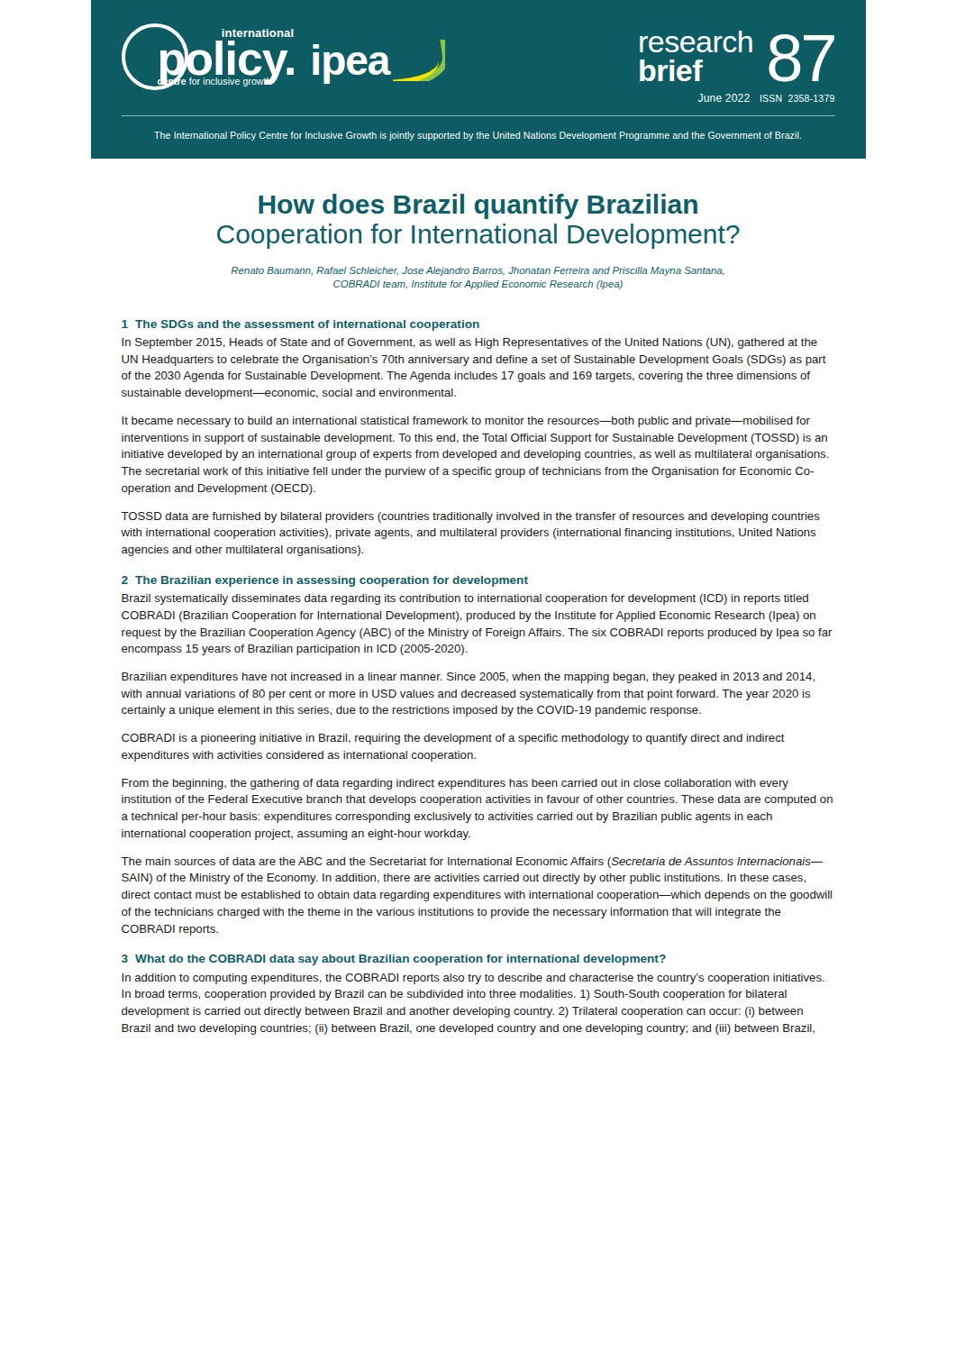international policy. centre for inclusive growth
ipea
research brief 87
June 2022 ISSN 2358-1379
The International Policy Centre for Inclusive Growth is jointly supported by the United Nations Development Programme and the Government of Brazil.
How does Brazil quantify Brazilian Cooperation for International Development?
Renato Baumann, Rafael Schleicher, Jose Alejandro Barros, Jhonatan Ferreira and Priscilla Mayna Santana,
COBRADI team, Institute for Applied Economic Research (Ipea)
1 The SDGs and the assessment of international cooperation
In September 2015, Heads of State and of Government, as well as High Representatives of the United Nations (UN), gathered at the UN Headquarters to celebrate the Organisation’s 70th anniversary and define a set of Sustainable Development Goals (SDGs) as part of the 2030 Agenda for Sustainable Development. The Agenda includes 17 goals and 169 targets, covering the three dimensions of sustainable development—economic, social and environmental.
It became necessary to build an international statistical framework to monitor the resources—both public and private—mobilised for interventions in support of sustainable development. To this end, the Total Official Support for Sustainable Development (TOSSD) is an initiative developed by an international group of experts from developed and developing countries, as well as multilateral organisations. The secretarial work of this initiative fell under the purview of a specific group of technicians from the Organisation for Economic Co-operation and Development (OECD).
TOSSD data are furnished by bilateral providers (countries traditionally involved in the transfer of resources and developing countries with international cooperation activities), private agents, and multilateral providers (international financing institutions, United Nations agencies and other multilateral organisations).
2 The Brazilian experience in assessing cooperation for development
Brazil systematically disseminates data regarding its contribution to international cooperation for development (ICD) in reports titled COBRADI (Brazilian Cooperation for International Development), produced by the Institute for Applied Economic Research (Ipea) on request by the Brazilian Cooperation Agency (ABC) of the Ministry of Foreign Affairs. The six COBRADI reports produced by Ipea so far encompass 15 years of Brazilian participation in ICD (2005-2020).
Brazilian expenditures have not increased in a linear manner. Since 2005, when the mapping began, they peaked in 2013 and 2014, with annual variations of 80 per cent or more in USD values and decreased systematically from that point forward. The year 2020 is certainly a unique element in this series, due to the restrictions imposed by the COVID-19 pandemic response.
COBRADI is a pioneering initiative in Brazil, requiring the development of a specific methodology to quantify direct and indirect expenditures with activities considered as international cooperation.
From the beginning, the gathering of data regarding indirect expenditures has been carried out in close collaboration with every institution of the Federal Executive branch that develops cooperation activities in favour of other countries. These data are computed on a technical per-hour basis: expenditures corresponding exclusively to activities carried out by Brazilian public agents in each international cooperation project, assuming an eight-hour workday.
The main sources of data are the ABC and the Secretariat for International Economic Affairs (Secretaria de Assuntos Internacionais—SAIN) of the Ministry of the Economy. In addition, there are activities carried out directly by other public institutions. In these cases, direct contact must be established to obtain data regarding expenditures with international cooperation—which depends on the goodwill of the technicians charged with the theme in the various institutions to provide the necessary information that will integrate the COBRADI reports.
3 What do the COBRADI data say about Brazilian cooperation for international development?
In addition to computing expenditures, the COBRADI reports also try to describe and characterise the country’s cooperation initiatives. In broad terms, cooperation provided by Brazil can be subdivided into three modalities. 1) South-South cooperation for bilateral development is carried out directly between Brazil and another developing country. 2) Trilateral cooperation can occur: (i) between Brazil and two developing countries; (ii) between Brazil, one developed country and one developing country; and (iii) between Brazil,